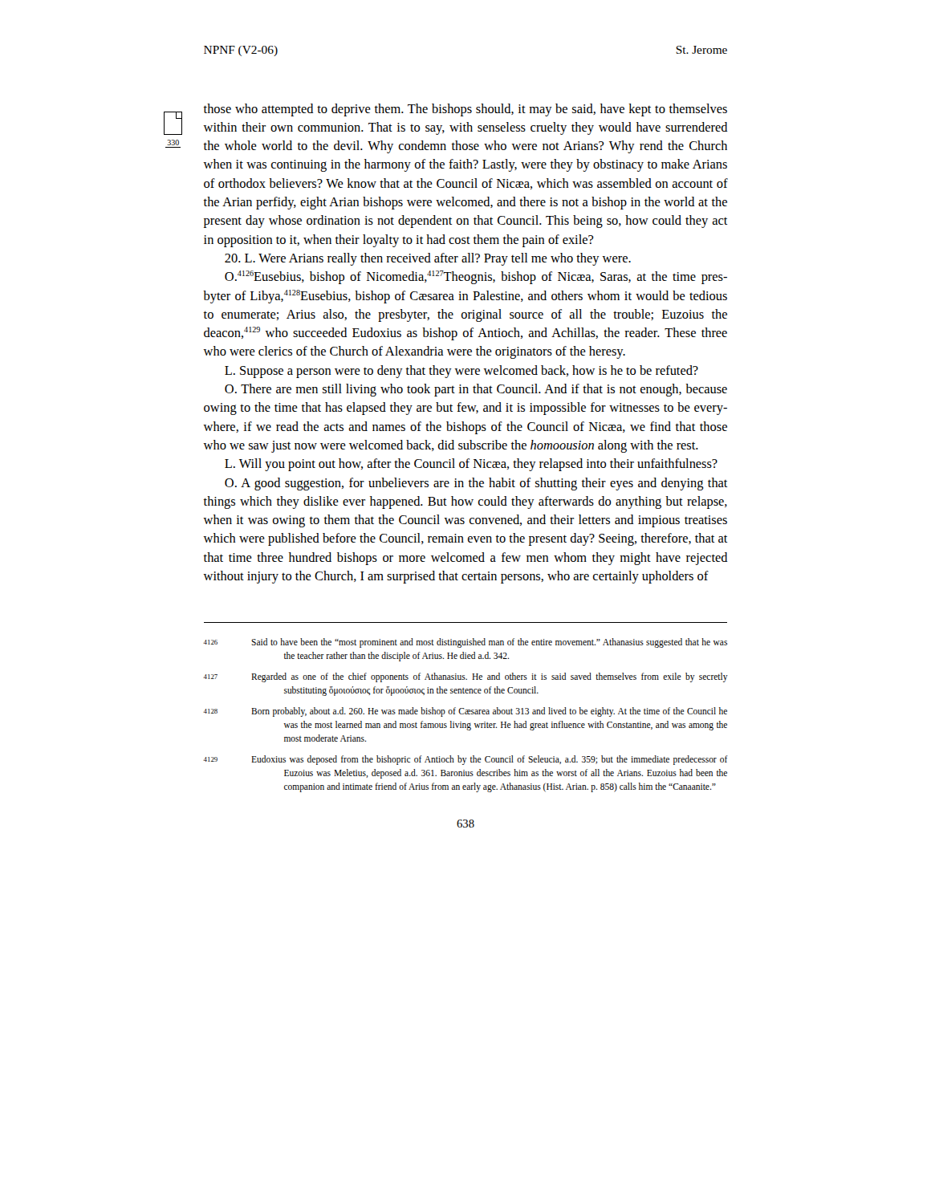NPNF (V2-06)
St. Jerome
330
those who attempted to deprive them. The bishops should, it may be said, have kept to themselves within their own communion. That is to say, with senseless cruelty they would have surrendered the whole world to the devil. Why condemn those who were not Arians? Why rend the Church when it was continuing in the harmony of the faith? Lastly, were they by obstinacy to make Arians of orthodox believers? We know that at the Council of Nicæa, which was assembled on account of the Arian perfidy, eight Arian bishops were welcomed, and there is not a bishop in the world at the present day whose ordination is not dependent on that Council. This being so, how could they act in opposition to it, when their loyalty to it had cost them the pain of exile?
20. L. Were Arians really then received after all? Pray tell me who they were.
O.4126Eusebius, bishop of Nicomedia,4127Theognis, bishop of Nicæa, Saras, at the time presbyter of Libya,4128Eusebius, bishop of Cæsarea in Palestine, and others whom it would be tedious to enumerate; Arius also, the presbyter, the original source of all the trouble; Euzoius the deacon,4129 who succeeded Eudoxius as bishop of Antioch, and Achillas, the reader. These three who were clerics of the Church of Alexandria were the originators of the heresy.
L. Suppose a person were to deny that they were welcomed back, how is he to be refuted?
O. There are men still living who took part in that Council. And if that is not enough, because owing to the time that has elapsed they are but few, and it is impossible for witnesses to be everywhere, if we read the acts and names of the bishops of the Council of Nicæa, we find that those who we saw just now were welcomed back, did subscribe the homoousion along with the rest.
L. Will you point out how, after the Council of Nicæa, they relapsed into their unfaithfulness?
O. A good suggestion, for unbelievers are in the habit of shutting their eyes and denying that things which they dislike ever happened. But how could they afterwards do anything but relapse, when it was owing to them that the Council was convened, and their letters and impious treatises which were published before the Council, remain even to the present day? Seeing, therefore, that at that time three hundred bishops or more welcomed a few men whom they might have rejected without injury to the Church, I am surprised that certain persons, who are certainly upholders of
4126
Said to have been the “most prominent and most distinguished man of the entire movement.” Athanasius suggested that he was the teacher rather than the disciple of Arius. He died a.d. 342.
4127
Regarded as one of the chief opponents of Athanasius. He and others it is said saved themselves from exile by secretly substituting ὅμοιούσιος for ὅμοούσιος in the sentence of the Council.
4128
Born probably, about a.d. 260. He was made bishop of Cæsarea about 313 and lived to be eighty. At the time of the Council he was the most learned man and most famous living writer. He had great influence with Constantine, and was among the most moderate Arians.
4129
Eudoxius was deposed from the bishopric of Antioch by the Council of Seleucia, a.d. 359; but the immediate predecessor of Euzoius was Meletius, deposed a.d. 361. Baronius describes him as the worst of all the Arians. Euzoius had been the companion and intimate friend of Arius from an early age. Athanasius (Hist. Arian. p. 858) calls him the “Canaanite.”
638